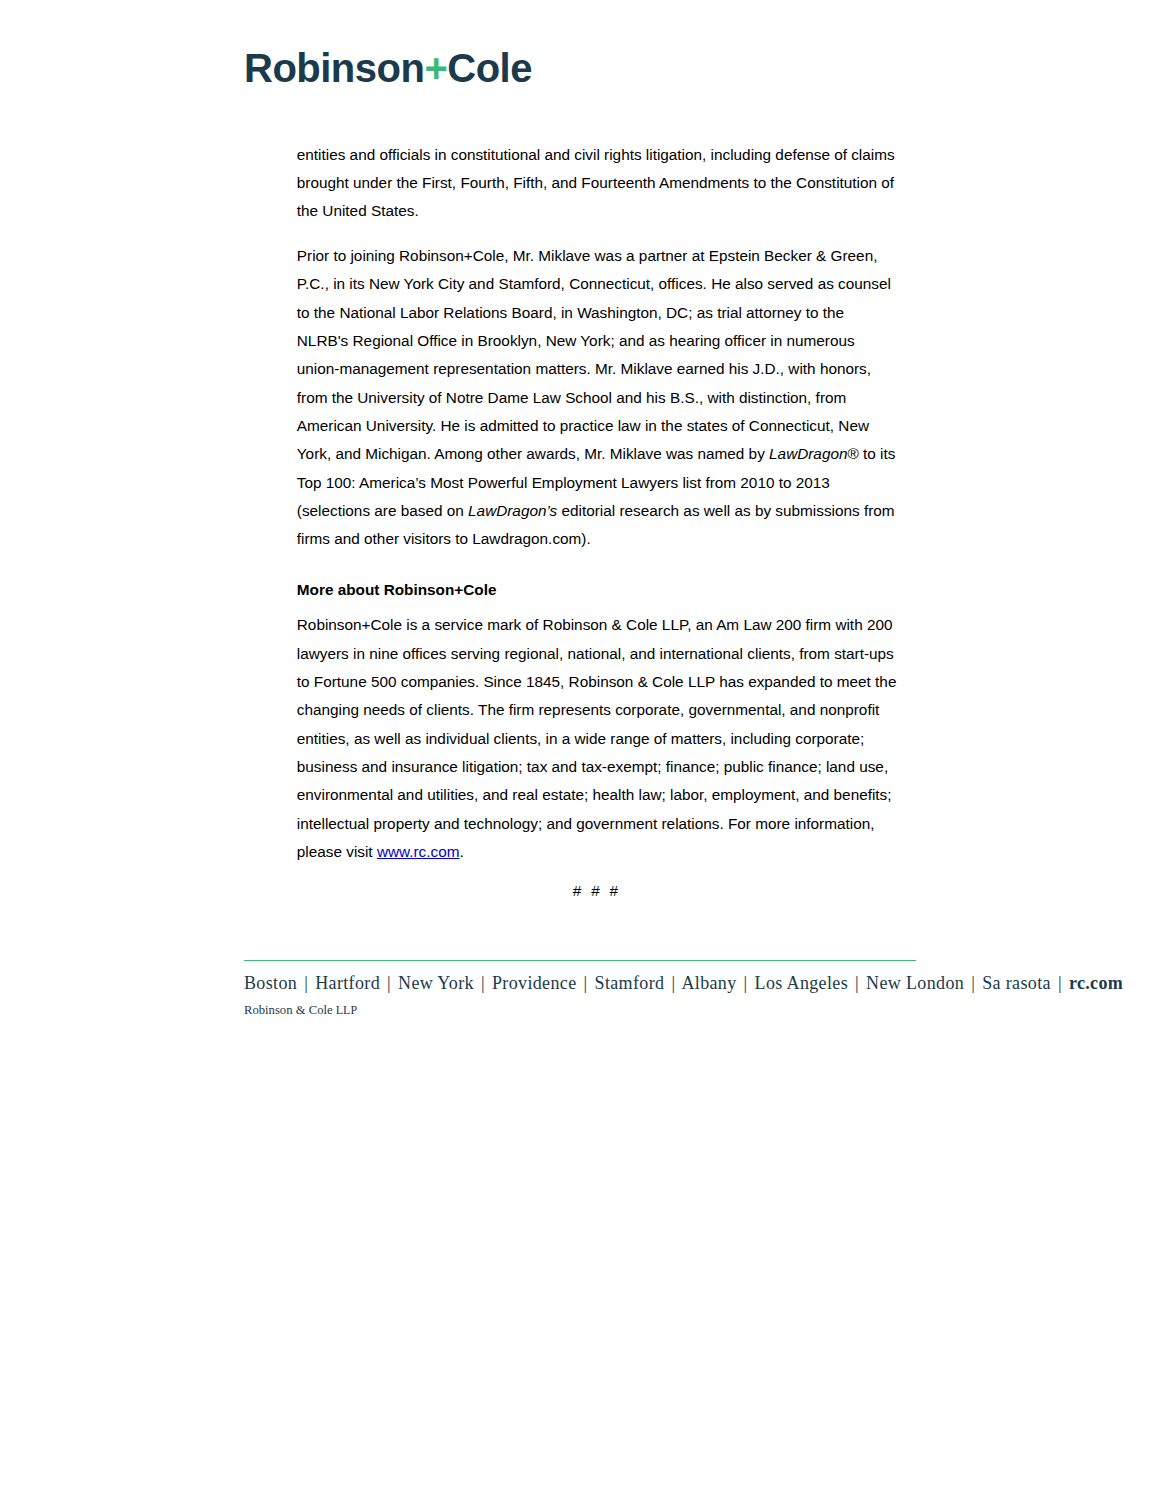Robinson+Cole
entities and officials in constitutional and civil rights litigation, including defense of claims brought under the First, Fourth, Fifth, and Fourteenth Amendments to the Constitution of the United States.
Prior to joining Robinson+Cole, Mr. Miklave was a partner at Epstein Becker & Green, P.C., in its New York City and Stamford, Connecticut, offices. He also served as counsel to the National Labor Relations Board, in Washington, DC; as trial attorney to the NLRB's Regional Office in Brooklyn, New York; and as hearing officer in numerous union-management representation matters. Mr. Miklave earned his J.D., with honors, from the University of Notre Dame Law School and his B.S., with distinction, from American University. He is admitted to practice law in the states of Connecticut, New York, and Michigan. Among other awards, Mr. Miklave was named by LawDragon® to its Top 100: America’s Most Powerful Employment Lawyers list from 2010 to 2013 (selections are based on LawDragon’s editorial research as well as by submissions from firms and other visitors to Lawdragon.com).
More about Robinson+Cole
Robinson+Cole is a service mark of Robinson & Cole LLP, an Am Law 200 firm with 200 lawyers in nine offices serving regional, national, and international clients, from start-ups to Fortune 500 companies. Since 1845, Robinson & Cole LLP has expanded to meet the changing needs of clients. The firm represents corporate, governmental, and nonprofit entities, as well as individual clients, in a wide range of matters, including corporate; business and insurance litigation; tax and tax-exempt; finance; public finance; land use, environmental and utilities, and real estate; health law; labor, employment, and benefits; intellectual property and technology; and government relations. For more information, please visit www.rc.com.
# # #
Boston | Hartford | New York | Providence | Stamford | Albany | Los Angeles | New London | Sa rasota | rc.com
Robinson & Cole LLP